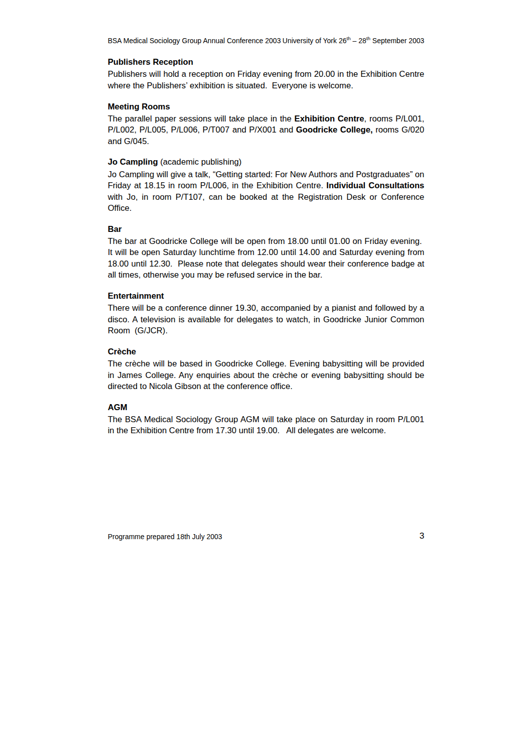BSA Medical Sociology Group Annual Conference 2003
University of York 26th – 28th September 2003
Publishers Reception
Publishers will hold a reception on Friday evening from 20.00 in the Exhibition Centre where the Publishers’ exhibition is situated. Everyone is welcome.
Meeting Rooms
The parallel paper sessions will take place in the Exhibition Centre, rooms P/L001, P/L002, P/L005, P/L006, P/T007 and P/X001 and Goodricke College, rooms G/020 and G/045.
Jo Campling (academic publishing)
Jo Campling will give a talk, “Getting started: For New Authors and Postgraduates” on Friday at 18.15 in room P/L006, in the Exhibition Centre. Individual Consultations with Jo, in room P/T107, can be booked at the Registration Desk or Conference Office.
Bar
The bar at Goodricke College will be open from 18.00 until 01.00 on Friday evening. It will be open Saturday lunchtime from 12.00 until 14.00 and Saturday evening from 18.00 until 12.30. Please note that delegates should wear their conference badge at all times, otherwise you may be refused service in the bar.
Entertainment
There will be a conference dinner 19.30, accompanied by a pianist and followed by a disco. A television is available for delegates to watch, in Goodricke Junior Common Room (G/JCR).
Crèche
The crèche will be based in Goodricke College. Evening babysitting will be provided in James College. Any enquiries about the crèche or evening babysitting should be directed to Nicola Gibson at the conference office.
AGM
The BSA Medical Sociology Group AGM will take place on Saturday in room P/L001 in the Exhibition Centre from 17.30 until 19.00. All delegates are welcome.
Programme prepared 18th July 2003
3